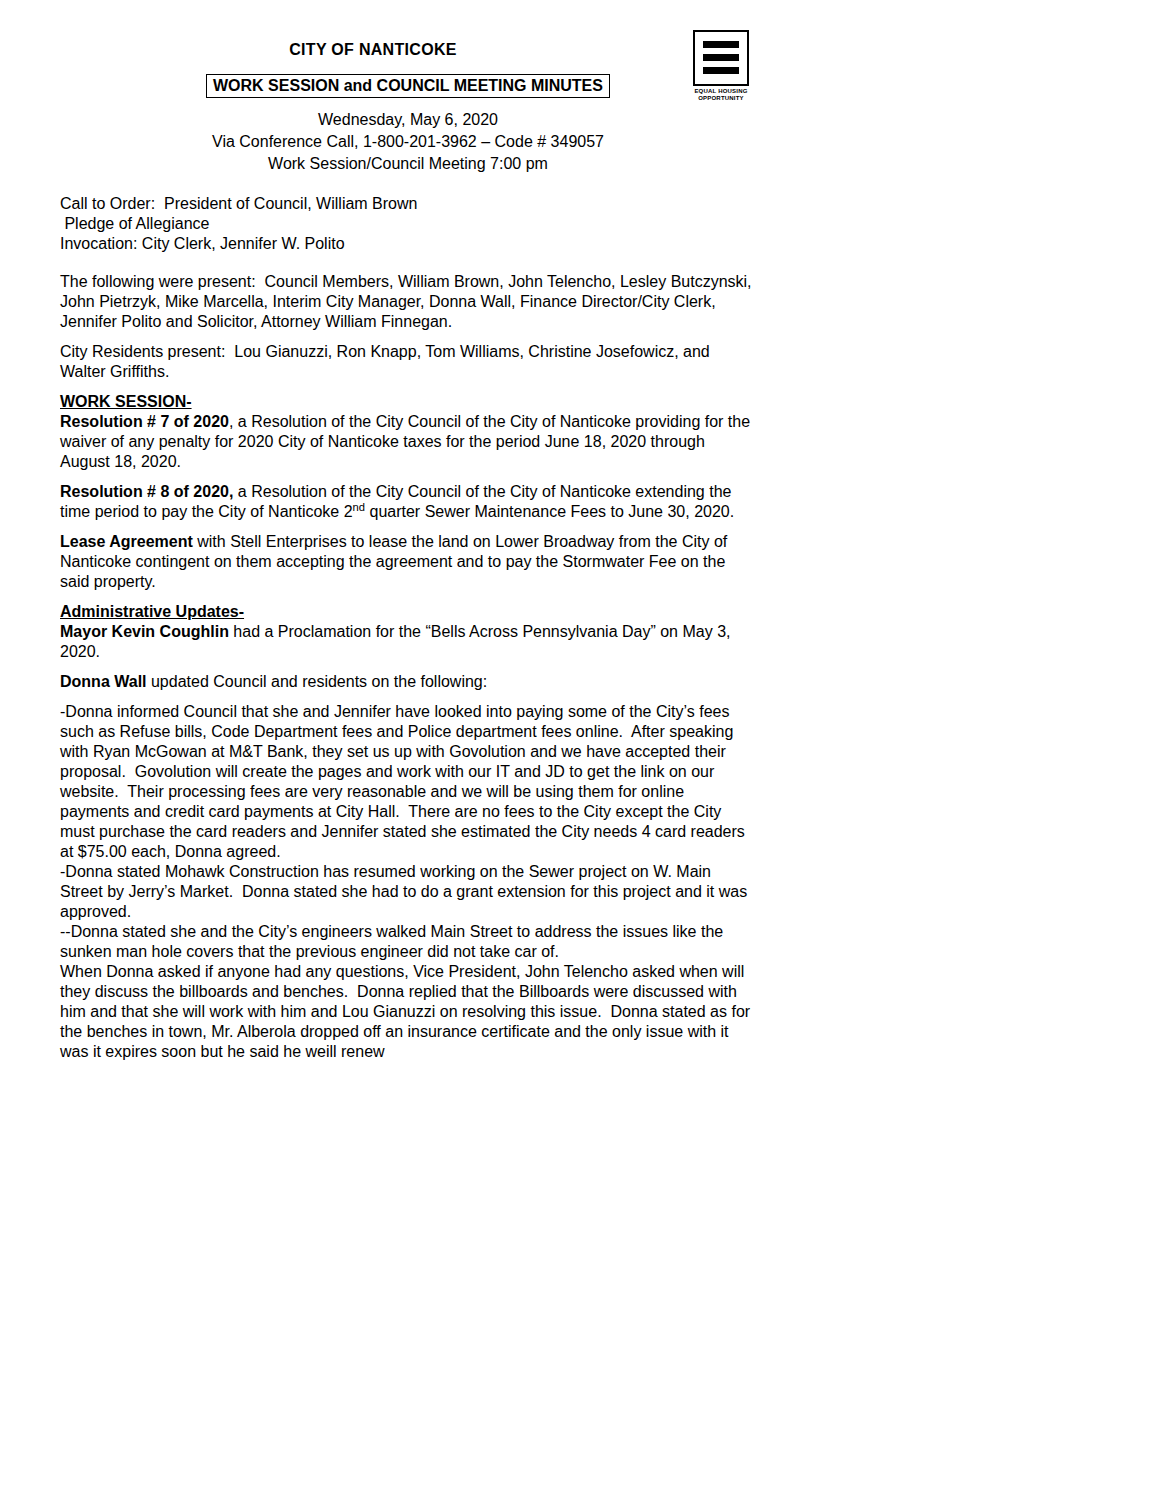EQUAL HOUSING
OPPORTUNITY
CITY OF NANTICOKE
WORK SESSION and COUNCIL MEETING MINUTES
Wednesday, May 6, 2020
Via Conference Call, 1-800-201-3962 – Code # 349057
Work Session/Council Meeting 7:00 pm
Call to Order: President of Council, William Brown
Pledge of Allegiance
Invocation: City Clerk, Jennifer W. Polito
The following were present: Council Members, William Brown, John Telencho, Lesley Butczynski, John Pietrzyk, Mike Marcella, Interim City Manager, Donna Wall, Finance Director/City Clerk, Jennifer Polito and Solicitor, Attorney William Finnegan.
City Residents present: Lou Gianuzzi, Ron Knapp, Tom Williams, Christine Josefowicz, and Walter Griffiths.
WORK SESSION-
Resolution # 7 of 2020, a Resolution of the City Council of the City of Nanticoke providing for the waiver of any penalty for 2020 City of Nanticoke taxes for the period June 18, 2020 through August 18, 2020.
Resolution # 8 of 2020, a Resolution of the City Council of the City of Nanticoke extending the time period to pay the City of Nanticoke 2nd quarter Sewer Maintenance Fees to June 30, 2020.
Lease Agreement with Stell Enterprises to lease the land on Lower Broadway from the City of Nanticoke contingent on them accepting the agreement and to pay the Stormwater Fee on the said property.
Administrative Updates-
Mayor Kevin Coughlin had a Proclamation for the “Bells Across Pennsylvania Day” on May 3, 2020.
Donna Wall updated Council and residents on the following:
-Donna informed Council that she and Jennifer have looked into paying some of the City’s fees such as Refuse bills, Code Department fees and Police department fees online. After speaking with Ryan McGowan at M&T Bank, they set us up with Govolution and we have accepted their proposal. Govolution will create the pages and work with our IT and JD to get the link on our website. Their processing fees are very reasonable and we will be using them for online payments and credit card payments at City Hall. There are no fees to the City except the City must purchase the card readers and Jennifer stated she estimated the City needs 4 card readers at $75.00 each, Donna agreed.
-Donna stated Mohawk Construction has resumed working on the Sewer project on W. Main Street by Jerry’s Market. Donna stated she had to do a grant extension for this project and it was approved.
--Donna stated she and the City’s engineers walked Main Street to address the issues like the sunken man hole covers that the previous engineer did not take car of.
When Donna asked if anyone had any questions, Vice President, John Telencho asked when will they discuss the billboards and benches. Donna replied that the Billboards were discussed with him and that she will work with him and Lou Gianuzzi on resolving this issue. Donna stated as for the benches in town, Mr. Alberola dropped off an insurance certificate and the only issue with it was it expires soon but he said he weill renew